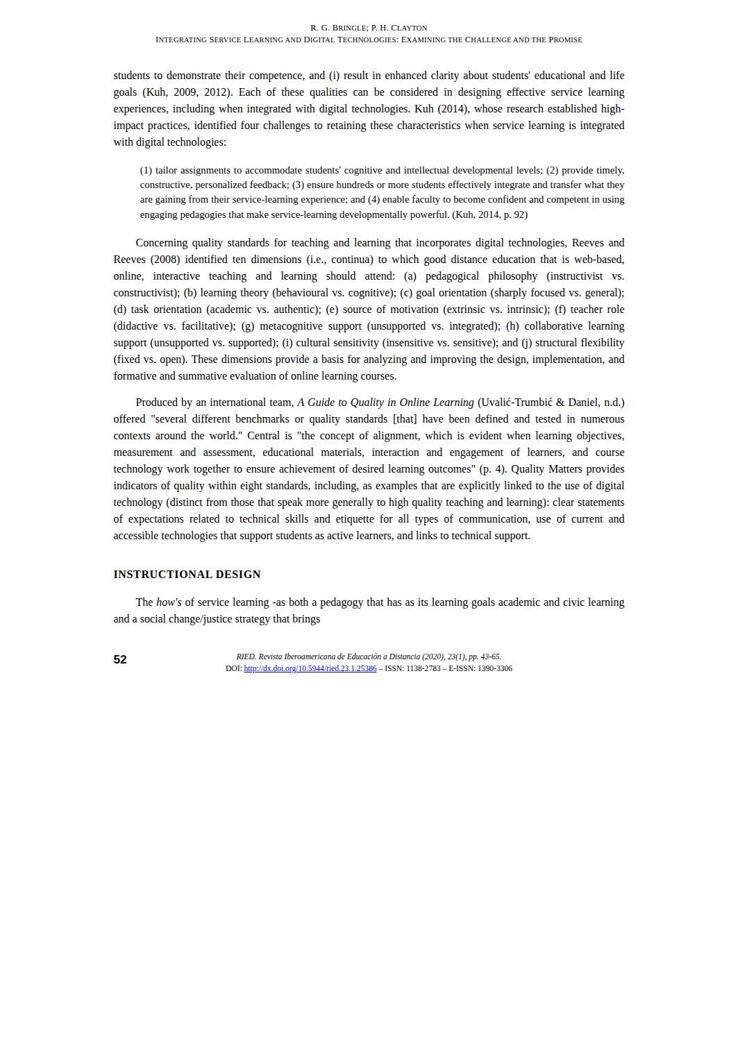R. G. BRINGLE; P. H. CLAYTON
INTEGRATING SERVICE LEARNING AND DIGITAL TECHNOLOGIES: EXAMINING THE CHALLENGE AND THE PROMISE
students to demonstrate their competence, and (i) result in enhanced clarity about students' educational and life goals (Kuh, 2009, 2012). Each of these qualities can be considered in designing effective service learning experiences, including when integrated with digital technologies. Kuh (2014), whose research established high-impact practices, identified four challenges to retaining these characteristics when service learning is integrated with digital technologies:
(1) tailor assignments to accommodate students' cognitive and intellectual developmental levels; (2) provide timely, constructive, personalized feedback; (3) ensure hundreds or more students effectively integrate and transfer what they are gaining from their service-learning experience; and (4) enable faculty to become confident and competent in using engaging pedagogies that make service-learning developmentally powerful. (Kuh, 2014, p. 92)
Concerning quality standards for teaching and learning that incorporates digital technologies, Reeves and Reeves (2008) identified ten dimensions (i.e., continua) to which good distance education that is web-based, online, interactive teaching and learning should attend: (a) pedagogical philosophy (instructivist vs. constructivist); (b) learning theory (behavioural vs. cognitive); (c) goal orientation (sharply focused vs. general); (d) task orientation (academic vs. authentic); (e) source of motivation (extrinsic vs. intrinsic); (f) teacher role (didactive vs. facilitative); (g) metacognitive support (unsupported vs. integrated); (h) collaborative learning support (unsupported vs. supported); (i) cultural sensitivity (insensitive vs. sensitive); and (j) structural flexibility (fixed vs. open). These dimensions provide a basis for analyzing and improving the design, implementation, and formative and summative evaluation of online learning courses.
Produced by an international team, A Guide to Quality in Online Learning (Uvalić-Trumbić & Daniel, n.d.) offered "several different benchmarks or quality standards [that] have been defined and tested in numerous contexts around the world." Central is "the concept of alignment, which is evident when learning objectives, measurement and assessment, educational materials, interaction and engagement of learners, and course technology work together to ensure achievement of desired learning outcomes" (p. 4). Quality Matters provides indicators of quality within eight standards, including, as examples that are explicitly linked to the use of digital technology (distinct from those that speak more generally to high quality teaching and learning): clear statements of expectations related to technical skills and etiquette for all types of communication, use of current and accessible technologies that support students as active learners, and links to technical support.
INSTRUCTIONAL DESIGN
The how's of service learning -as both a pedagogy that has as its learning goals academic and civic learning and a social change/justice strategy that brings
52
RIED. Revista Iberoamericana de Educación a Distancia (2020), 23(1), pp. 43-65.
DOI: http://dx.doi.org/10.5944/ried.23.1.25386 – ISSN: 1138-2783 – E-ISSN: 1390-3306